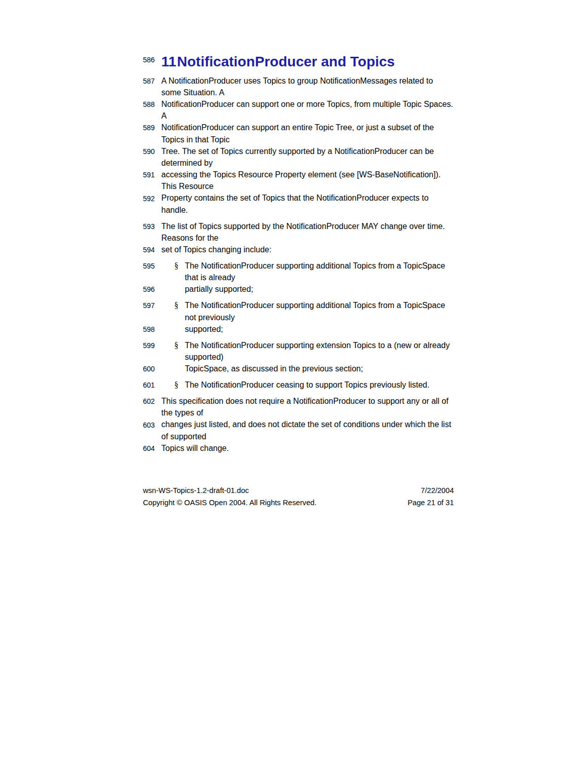586
11 NotificationProducer and Topics
587
A NotificationProducer uses Topics to group NotificationMessages related to some Situation. A
588
NotificationProducer can support one or more Topics, from multiple Topic Spaces. A
589
NotificationProducer can support an entire Topic Tree, or just a subset of the Topics in that Topic
590
Tree. The set of Topics currently supported by a NotificationProducer can be determined by
591
accessing the Topics Resource Property element (see [WS-BaseNotification]). This Resource
592
Property contains the set of Topics that the NotificationProducer expects to handle.
593
The list of Topics supported by the NotificationProducer MAY change over time. Reasons for the
594
set of Topics changing include:
595
§The NotificationProducer supporting additional Topics from a TopicSpace that is already
596
partially supported;
597
§The NotificationProducer supporting additional Topics from a TopicSpace not previously
598
supported;
599
§The NotificationProducer supporting extension Topics to a (new or already supported)
600
TopicSpace, as discussed in the previous section;
601
§The NotificationProducer ceasing to support Topics previously listed.
602
This specification does not require a NotificationProducer to support any or all of the types of
603
changes just listed, and does not dictate the set of conditions under which the list of supported
604
Topics will change.
wsn-WS-Topics-1.2-draft-01.doc
7/22/2004
Copyright © OASIS Open 2004. All Rights Reserved.
Page 21 of 31